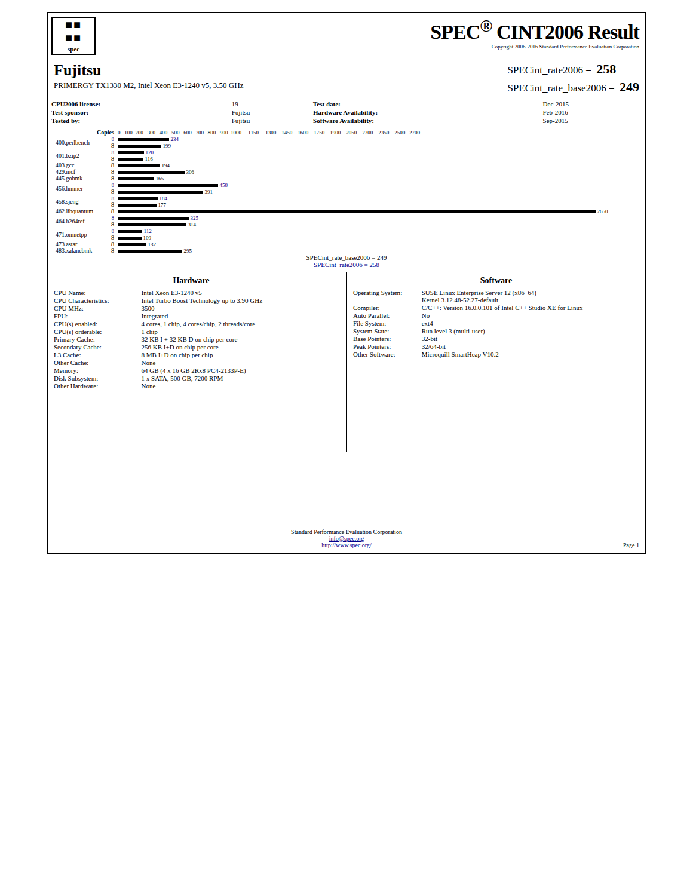■■
■■
spec
SPEC® CINT2006 Result
Copyright 2006-2016 Standard Performance Evaluation Corporation
Fujitsu
PRIMERGY TX1330 M2, Intel Xeon E3-1240 v5, 3.50 GHz
SPECint​_rate2006 = 258
SPECint_rate_base2006 = 249
| CPU2006 license: | 19 | Test date: | Dec-2015 |
| Test sponsor: | Fujitsu | Hardware Availability: | Feb-2016 |
| Tested by: | Fujitsu | Software Availability: | Sep-2015 |
| | Copies | 0 100 200 300 400 500 600 700 800 900 1000 1150 1300 1450 1600 1750 1900 2050 2200 2350 2500 2700 |
| 400.perlbench | 8 | 234 |
| 8 | 199 |
| 401.bzip2 | 8 | 120 |
| 8 | 116 |
| 403.gcc | 8 | 194 |
| 429.mcf | 8 | 306 |
| 445.gobmk | 8 | 165 |
| 456.hmmer | 8 | 458 |
| 8 | 391 |
| 458.sjeng | 8 | 184 |
| 8 | 177 |
| 462.libquantum | 8 | 2650 |
| 464.h264ref | 8 | 325 |
| 8 | 314 |
| 471.omnetpp | 8 | 112 |
| 8 | 109 |
| 473.astar | 8 | 132 |
| 483.xalancbmk | 8 | 295 |
SPECint_rate_base2006 = 249
SPECint_rate2006 = 258
Hardware
| CPU Name: | Intel Xeon E3-1240 v5 |
| CPU Characteristics: | Intel Turbo Boost Technology up to 3.90 GHz |
| CPU MHz: | 3500 |
| FPU: | Integrated |
| CPU(s) enabled: | 4 cores, 1 chip, 4 cores/chip, 2 threads/core |
| CPU(s) orderable: | 1 chip |
| Primary Cache: | 32 KB I + 32 KB D on chip per core |
| Secondary Cache: | 256 KB I+D on chip per core |
| L3 Cache: | 8 MB I+D on chip per chip |
| Other Cache: | None |
| Memory: | 64 GB (4 x 16 GB 2Rx8 PC4-2133P-E) |
| Disk Subsystem: | 1 x SATA, 500 GB, 7200 RPM |
| Other Hardware: | None |
Software
| Operating System: | SUSE Linux Enterprise Server 12 (x86_64) Kernel 3.12.48-52.27-default |
| Compiler: | C/C++: Version 16.0.0.101 of Intel C++ Studio XE for Linux |
| Auto Parallel: | No |
| File System: | ext4 |
| System State: | Run level 3 (multi-user) |
| Base Pointers: | 32-bit |
| Peak Pointers: | 32/64-bit |
| Other Software: | Microquill SmartHeap V10.2 |
Standard Performance Evaluation Corporation
info@spec.org
http://www.spec.org/ Page 1